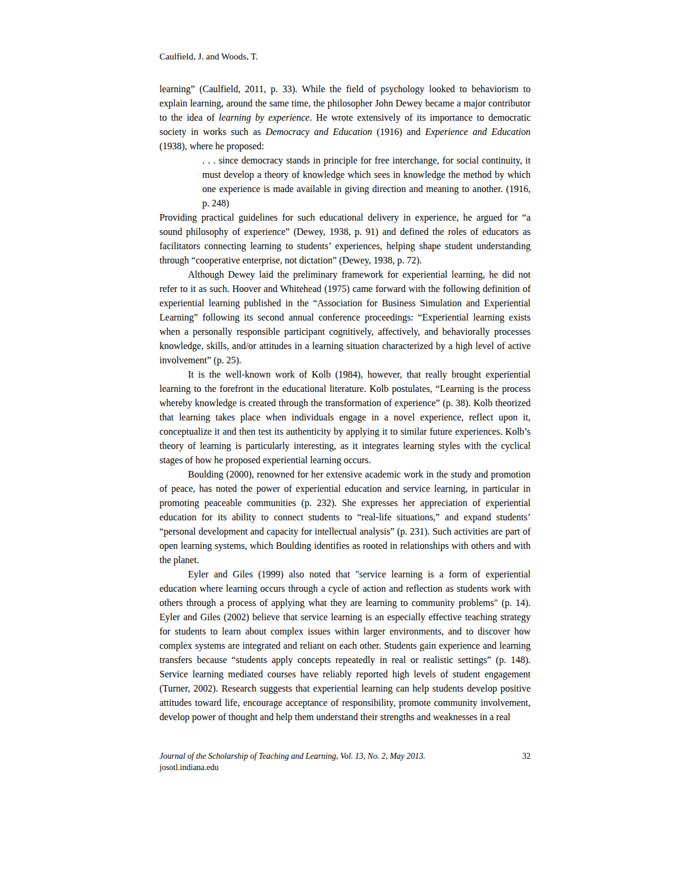Caulfield, J. and Woods, T.
learning” (Caulfield, 2011, p. 33). While the field of psychology looked to behaviorism to explain learning, around the same time, the philosopher John Dewey became a major contributor to the idea of learning by experience. He wrote extensively of its importance to democratic society in works such as Democracy and Education (1916) and Experience and Education (1938), where he proposed:
. . . since democracy stands in principle for free interchange, for social continuity, it must develop a theory of knowledge which sees in knowledge the method by which one experience is made available in giving direction and meaning to another. (1916, p. 248)
Providing practical guidelines for such educational delivery in experience, he argued for “a sound philosophy of experience” (Dewey, 1938, p. 91) and defined the roles of educators as facilitators connecting learning to students’ experiences, helping shape student understanding through “cooperative enterprise, not dictation” (Dewey, 1938, p. 72).
Although Dewey laid the preliminary framework for experiential learning, he did not refer to it as such. Hoover and Whitehead (1975) came forward with the following definition of experiential learning published in the “Association for Business Simulation and Experiential Learning” following its second annual conference proceedings: “Experiential learning exists when a personally responsible participant cognitively, affectively, and behaviorally processes knowledge, skills, and/or attitudes in a learning situation characterized by a high level of active involvement” (p. 25).
It is the well-known work of Kolb (1984), however, that really brought experiential learning to the forefront in the educational literature. Kolb postulates, “Learning is the process whereby knowledge is created through the transformation of experience” (p. 38). Kolb theorized that learning takes place when individuals engage in a novel experience, reflect upon it, conceptualize it and then test its authenticity by applying it to similar future experiences. Kolb’s theory of learning is particularly interesting, as it integrates learning styles with the cyclical stages of how he proposed experiential learning occurs.
Boulding (2000), renowned for her extensive academic work in the study and promotion of peace, has noted the power of experiential education and service learning, in particular in promoting peaceable communities (p. 232). She expresses her appreciation of experiential education for its ability to connect students to “real-life situations,” and expand students’ “personal development and capacity for intellectual analysis” (p. 231). Such activities are part of open learning systems, which Boulding identifies as rooted in relationships with others and with the planet.
Eyler and Giles (1999) also noted that "service learning is a form of experiential education where learning occurs through a cycle of action and reflection as students work with others through a process of applying what they are learning to community problems" (p. 14). Eyler and Giles (2002) believe that service learning is an especially effective teaching strategy for students to learn about complex issues within larger environments, and to discover how complex systems are integrated and reliant on each other. Students gain experience and learning transfers because “students apply concepts repeatedly in real or realistic settings” (p. 148). Service learning mediated courses have reliably reported high levels of student engagement (Turner, 2002). Research suggests that experiential learning can help students develop positive attitudes toward life, encourage acceptance of responsibility, promote community involvement, develop power of thought and help them understand their strengths and weaknesses in a real
Journal of the Scholarship of Teaching and Learning, Vol. 13, No. 2, May 2013.
josotl.indiana.edu
32